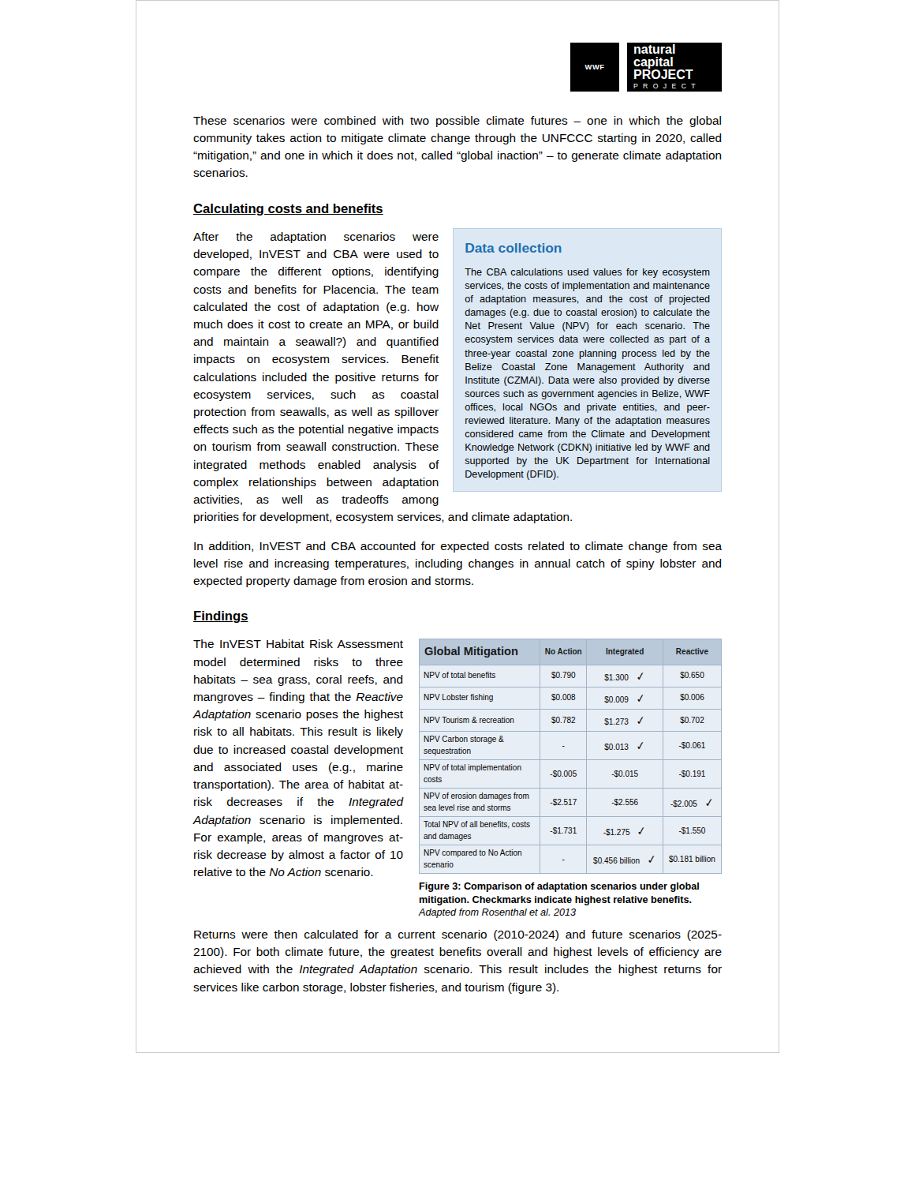WWF
natural capital PROJECT P R O J E C T
These scenarios were combined with two possible climate futures – one in which the global community takes action to mitigate climate change through the UNFCCC starting in 2020, called “mitigation,” and one in which it does not, called “global inaction” – to generate climate adaptation scenarios.
Calculating costs and benefits
Data collection
The CBA calculations used values for key ecosystem services, the costs of implementation and maintenance of adaptation measures, and the cost of projected damages (e.g. due to coastal erosion) to calculate the Net Present Value (NPV) for each scenario. The ecosystem services data were collected as part of a three-year coastal zone planning process led by the Belize Coastal Zone Management Authority and Institute (CZMAI). Data were also provided by diverse sources such as government agencies in Belize, WWF offices, local NGOs and private entities, and peer-reviewed literature. Many of the adaptation measures considered came from the Climate and Development Knowledge Network (CDKN) initiative led by WWF and supported by the UK Department for International Development (DFID).
After the adaptation scenarios were developed, InVEST and CBA were used to compare the different options, identifying costs and benefits for Placencia. The team calculated the cost of adaptation (e.g. how much does it cost to create an MPA, or build and maintain a seawall?) and quantified impacts on ecosystem services. Benefit calculations included the positive returns for ecosystem services, such as coastal protection from seawalls, as well as spillover effects such as the potential negative impacts on tourism from seawall construction. These integrated methods enabled analysis of complex relationships between adaptation activities, as well as tradeoffs among priorities for development, ecosystem services, and climate adaptation.
In addition, InVEST and CBA accounted for expected costs related to climate change from sea level rise and increasing temperatures, including changes in annual catch of spiny lobster and expected property damage from erosion and storms.
Findings
| Global Mitigation | No Action | Integrated | Reactive |
| --- | --- | --- | --- |
| NPV of total benefits | $0.790 | $1.300 ✓ | $0.650 |
| NPV Lobster fishing | $0.008 | $0.009 ✓ | $0.006 |
| NPV Tourism & recreation | $0.782 | $1.273 ✓ | $0.702 |
| NPV Carbon storage & sequestration | - | $0.013 ✓ | -$0.061 |
| NPV of total implementation costs | -$0.005 | -$0.015 | -$0.191 |
| NPV of erosion damages from sea level rise and storms | -$2.517 | -$2.556 | -$2.005 ✓ |
| Total NPV of all benefits, costs and damages | -$1.731 | -$1.275 ✓ | -$1.550 |
| NPV compared to No Action scenario | - | $0.456 billion ✓ | $0.181 billion |
Figure 3: Comparison of adaptation scenarios under global mitigation. Checkmarks indicate highest relative benefits. Adapted from Rosenthal et al. 2013
The InVEST Habitat Risk Assessment model determined risks to three habitats – sea grass, coral reefs, and mangroves – finding that the Reactive Adaptation scenario poses the highest risk to all habitats. This result is likely due to increased coastal development and associated uses (e.g., marine transportation). The area of habitat at-risk decreases if the Integrated Adaptation scenario is implemented. For example, areas of mangroves at-risk decrease by almost a factor of 10 relative to the No Action scenario.
Returns were then calculated for a current scenario (2010-2024) and future scenarios (2025-2100). For both climate future, the greatest benefits overall and highest levels of efficiency are achieved with the Integrated Adaptation scenario. This result includes the highest returns for services like carbon storage, lobster fisheries, and tourism (figure 3).